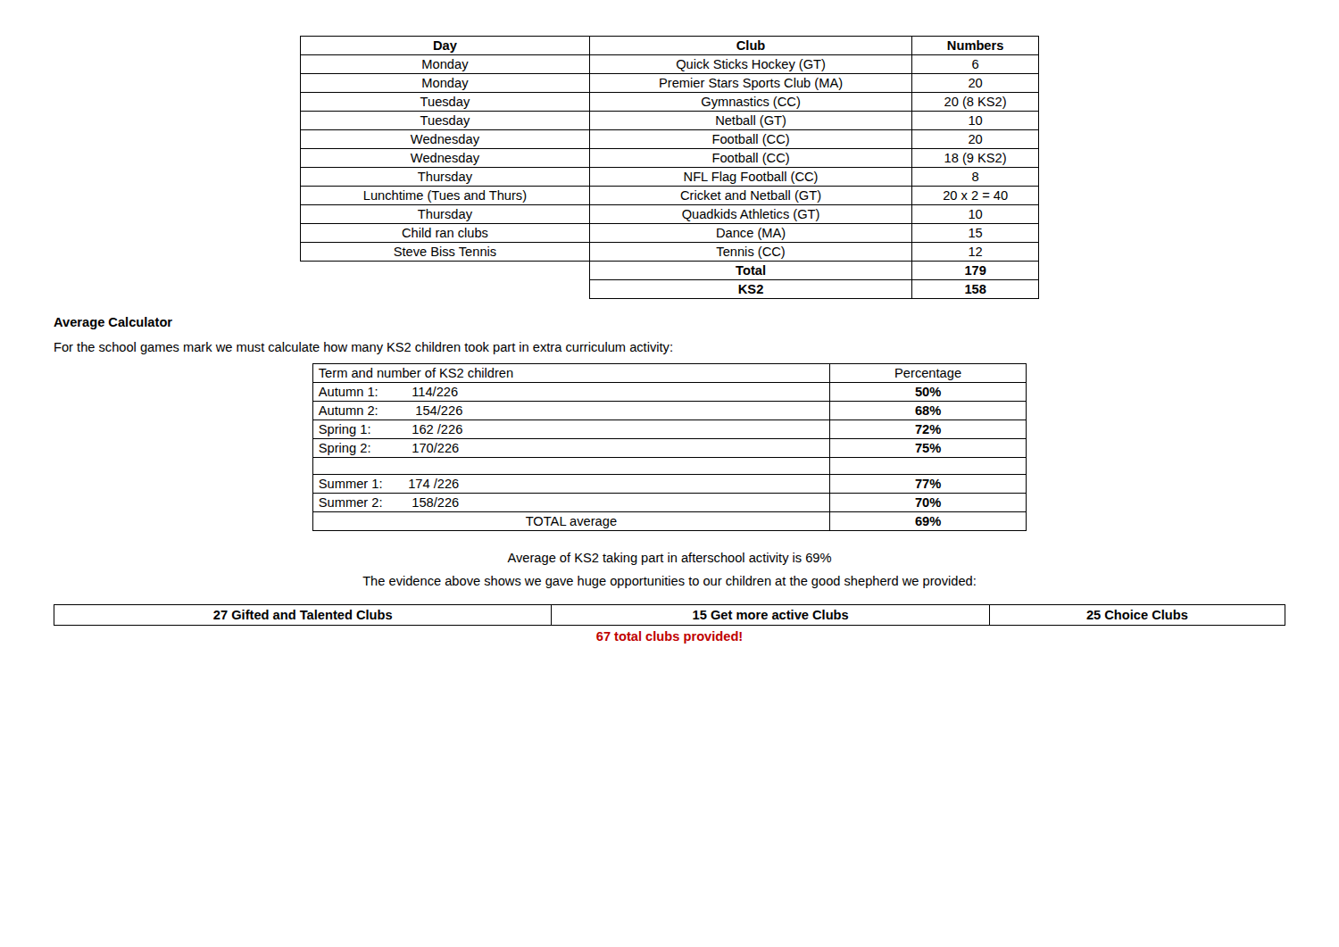| Day | Club | Numbers |
| --- | --- | --- |
| Monday | Quick Sticks Hockey (GT) | 6 |
| Monday | Premier Stars Sports Club (MA) | 20 |
| Tuesday | Gymnastics (CC) | 20 (8 KS2) |
| Tuesday | Netball (GT) | 10 |
| Wednesday | Football (CC) | 20 |
| Wednesday | Football (CC) | 18 (9 KS2) |
| Thursday | NFL Flag Football (CC) | 8 |
| Lunchtime (Tues and Thurs) | Cricket and Netball (GT) | 20 x 2 = 40 |
| Thursday | Quadkids Athletics (GT) | 10 |
| Child ran clubs | Dance (MA) | 15 |
| Steve Biss Tennis | Tennis (CC) | 12 |
| | Total | 179 |
| | KS2 | 158 |
Average Calculator
For the school games mark we must calculate how many KS2 children took part in extra curriculum activity:
| Term and number of KS2 children | Percentage |
| Autumn 1: 114/226 | 50% |
| Autumn 2: 154/226 | 68% |
| Spring 1: 162 /226 | 72% |
| Spring 2: 170/226 | 75% |
| Summer 1: 174 /226 | 77% |
| Summer 2: 158/226 | 70% |
| TOTAL average | 69% |
Average of KS2 taking part in afterschool activity is 69%
The evidence above shows we gave huge opportunities to our children at the good shepherd we provided:
| 27 Gifted and Talented Clubs | 15 Get more active Clubs | 25 Choice Clubs |
67 total clubs provided!